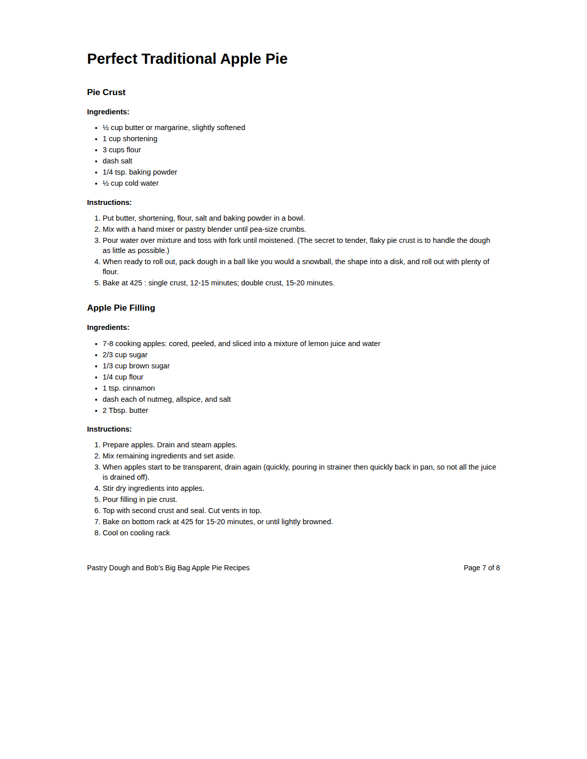Perfect Traditional Apple Pie
Pie Crust
Ingredients:
½ cup butter or margarine, slightly softened
1 cup shortening
3 cups flour
dash salt
1/4 tsp. baking powder
½ cup cold water
Instructions:
Put butter, shortening, flour, salt and baking powder in a bowl.
Mix with a hand mixer or pastry blender until pea-size crumbs.
Pour water over mixture and toss with fork until moistened. (The secret to tender, flaky pie crust is to handle the dough as little as possible.)
When ready to roll out, pack dough in a ball like you would a snowball, the shape into a disk, and roll out with plenty of flour.
Bake at 425 : single crust, 12-15 minutes; double crust, 15-20 minutes.
Apple Pie Filling
Ingredients:
7-8 cooking apples: cored, peeled, and sliced into a mixture of lemon juice and water
2/3 cup sugar
1/3 cup brown sugar
1/4 cup flour
1 tsp. cinnamon
dash each of nutmeg, allspice, and salt
2 Tbsp. butter
Instructions:
Prepare apples. Drain and steam apples.
Mix remaining ingredients and set aside.
When apples start to be transparent, drain again (quickly, pouring in strainer then quickly back in pan, so not all the juice is drained off).
Stir dry ingredients into apples.
Pour filling in pie crust.
Top with second crust and seal. Cut vents in top.
Bake on bottom rack at 425 for 15-20 minutes, or until lightly browned.
Cool on cooling rack
Pastry Dough and Bob’s Big Bag Apple Pie Recipes Page 7 of 8